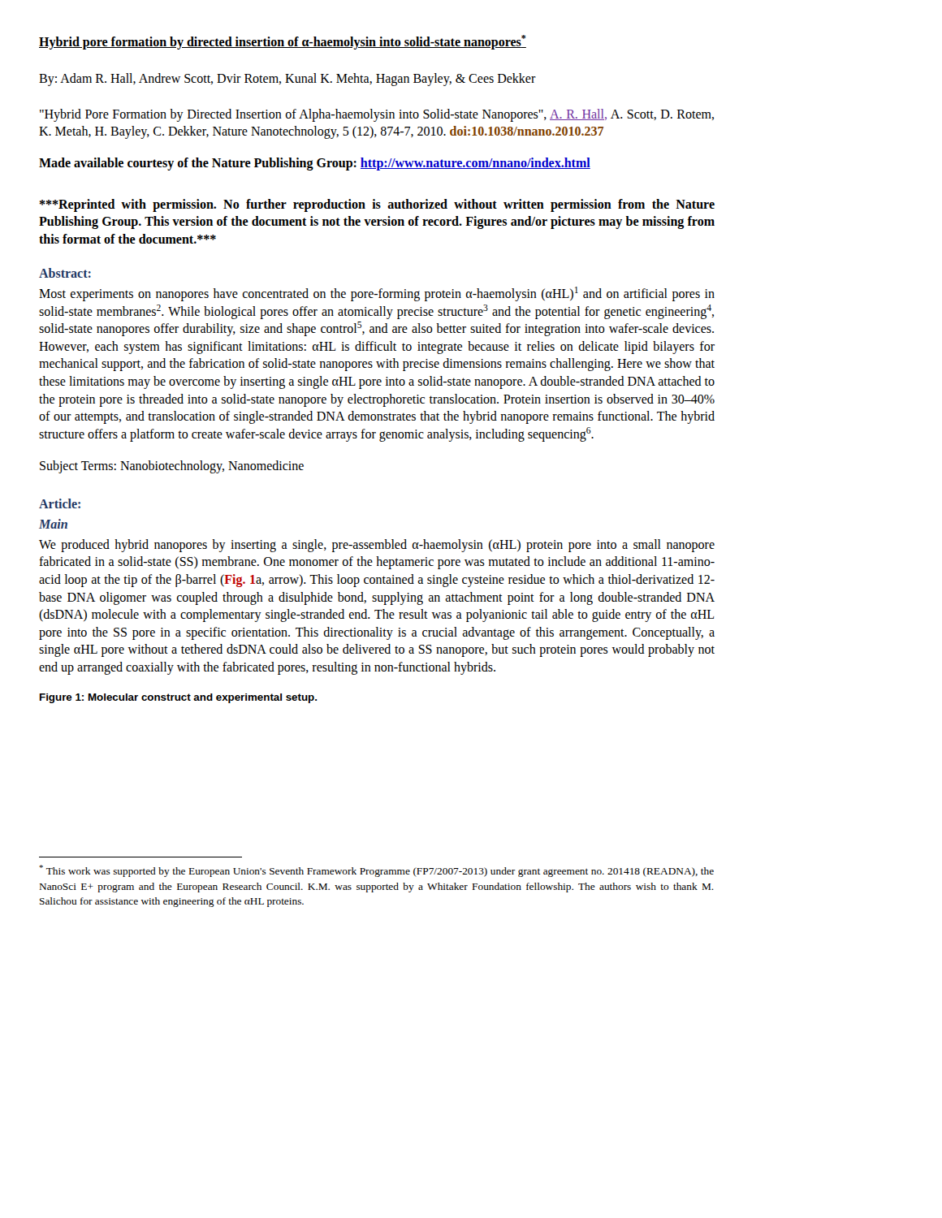Hybrid pore formation by directed insertion of α-haemolysin into solid-state nanopores*
By: Adam R. Hall, Andrew Scott, Dvir Rotem, Kunal K. Mehta, Hagan Bayley, & Cees Dekker
"Hybrid Pore Formation by Directed Insertion of Alpha-haemolysin into Solid-state Nanopores", A. R. Hall, A. Scott, D. Rotem, K. Metah, H. Bayley, C. Dekker, Nature Nanotechnology, 5 (12), 874-7, 2010. doi:10.1038/nnano.2010.237
Made available courtesy of the Nature Publishing Group: http://www.nature.com/nnano/index.html
***Reprinted with permission. No further reproduction is authorized without written permission from the Nature Publishing Group. This version of the document is not the version of record. Figures and/or pictures may be missing from this format of the document.***
Abstract:
Most experiments on nanopores have concentrated on the pore-forming protein α-haemolysin (αHL)1 and on artificial pores in solid-state membranes2. While biological pores offer an atomically precise structure3 and the potential for genetic engineering4, solid-state nanopores offer durability, size and shape control5, and are also better suited for integration into wafer-scale devices. However, each system has significant limitations: αHL is difficult to integrate because it relies on delicate lipid bilayers for mechanical support, and the fabrication of solid-state nanopores with precise dimensions remains challenging. Here we show that these limitations may be overcome by inserting a single αHL pore into a solid-state nanopore. A double-stranded DNA attached to the protein pore is threaded into a solid-state nanopore by electrophoretic translocation. Protein insertion is observed in 30–40% of our attempts, and translocation of single-stranded DNA demonstrates that the hybrid nanopore remains functional. The hybrid structure offers a platform to create wafer-scale device arrays for genomic analysis, including sequencing6.
Subject Terms: Nanobiotechnology, Nanomedicine
Article:
Main
We produced hybrid nanopores by inserting a single, pre-assembled α-haemolysin (αHL) protein pore into a small nanopore fabricated in a solid-state (SS) membrane. One monomer of the heptameric pore was mutated to include an additional 11-amino-acid loop at the tip of the β-barrel (Fig. 1a, arrow). This loop contained a single cysteine residue to which a thiol-derivatized 12-base DNA oligomer was coupled through a disulphide bond, supplying an attachment point for a long double-stranded DNA (dsDNA) molecule with a complementary single-stranded end. The result was a polyanionic tail able to guide entry of the αHL pore into the SS pore in a specific orientation. This directionality is a crucial advantage of this arrangement. Conceptually, a single αHL pore without a tethered dsDNA could also be delivered to a SS nanopore, but such protein pores would probably not end up arranged coaxially with the fabricated pores, resulting in non-functional hybrids.
Figure 1: Molecular construct and experimental setup.
* This work was supported by the European Union's Seventh Framework Programme (FP7/2007-2013) under grant agreement no. 201418 (READNA), the NanoSci E+ program and the European Research Council. K.M. was supported by a Whitaker Foundation fellowship. The authors wish to thank M. Salichou for assistance with engineering of the αHL proteins.